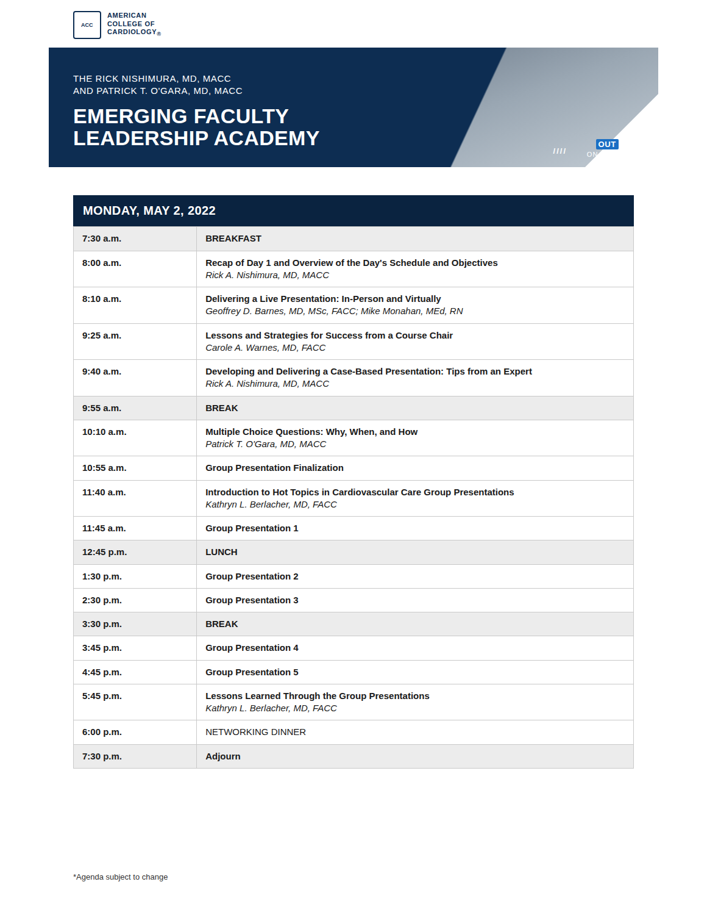ACC
American
College of
Cardiology®
The Rick Nishimura, MD, MACC
and Patrick T. O'Gara, MD, MACC
Emerging Faculty
Leadership Academy
////
OUTFRONT
on education
Monday, May 2, 2022
| 7:30 a.m. | BREAKFAST |
| 8:00 a.m. | Recap of Day 1 and Overview of the Day's Schedule and Objectives Rick A. Nishimura, MD, MACC |
| 8:10 a.m. | Delivering a Live Presentation: In-Person and Virtually Geoffrey D. Barnes, MD, MSc, FACC; Mike Monahan, MEd, RN |
| 9:25 a.m. | Lessons and Strategies for Success from a Course Chair Carole A. Warnes, MD, FACC |
| 9:40 a.m. | Developing and Delivering a Case-Based Presentation: Tips from an Expert Rick A. Nishimura, MD, MACC |
| 9:55 a.m. | BREAK |
| 10:10 a.m. | Multiple Choice Questions: Why, When, and How Patrick T. O'Gara, MD, MACC |
| 10:55 a.m. | Group Presentation Finalization |
| 11:40 a.m. | Introduction to Hot Topics in Cardiovascular Care Group Presentations Kathryn L. Berlacher, MD, FACC |
| 11:45 a.m. | Group Presentation 1 |
| 12:45 p.m. | LUNCH |
| 1:30 p.m. | Group Presentation 2 |
| 2:30 p.m. | Group Presentation 3 |
| 3:30 p.m. | BREAK |
| 3:45 p.m. | Group Presentation 4 |
| 4:45 p.m. | Group Presentation 5 |
| 5:45 p.m. | Lessons Learned Through the Group Presentations Kathryn L. Berlacher, MD, FACC |
| 6:00 p.m. | NETWORKING DINNER |
| 7:30 p.m. | Adjourn |
*Agenda subject to change